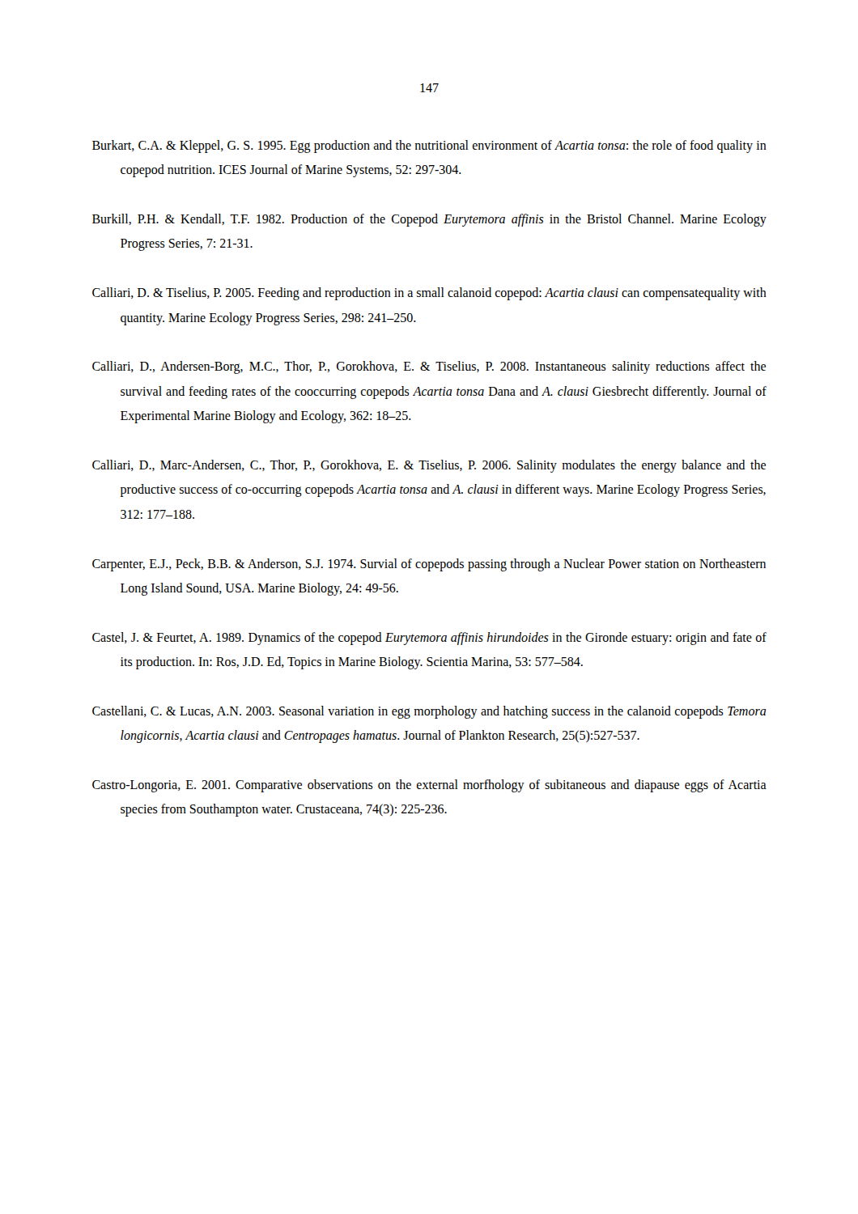147
Burkart, C.A. & Kleppel, G. S. 1995. Egg production and the nutritional environment of Acartia tonsa: the role of food quality in copepod nutrition. ICES Journal of Marine Systems, 52: 297-304.
Burkill, P.H. & Kendall, T.F. 1982. Production of the Copepod Eurytemora affinis in the Bristol Channel. Marine Ecology Progress Series, 7: 21-31.
Calliari, D. & Tiselius, P. 2005. Feeding and reproduction in a small calanoid copepod: Acartia clausi can compensatequality with quantity. Marine Ecology Progress Series, 298: 241–250.
Calliari, D., Andersen-Borg, M.C., Thor, P., Gorokhova, E. & Tiselius, P. 2008. Instantaneous salinity reductions affect the survival and feeding rates of the cooccurring copepods Acartia tonsa Dana and A. clausi Giesbrecht differently. Journal of Experimental Marine Biology and Ecology, 362: 18–25.
Calliari, D., Marc-Andersen, C., Thor, P., Gorokhova, E. & Tiselius, P. 2006. Salinity modulates the energy balance and the productive success of co-occurring copepods Acartia tonsa and A. clausi in different ways. Marine Ecology Progress Series, 312: 177–188.
Carpenter, E.J., Peck, B.B. & Anderson, S.J. 1974. Survial of copepods passing through a Nuclear Power station on Northeastern Long Island Sound, USA. Marine Biology, 24: 49-56.
Castel, J. & Feurtet, A. 1989. Dynamics of the copepod Eurytemora affinis hirundoides in the Gironde estuary: origin and fate of its production. In: Ros, J.D. Ed, Topics in Marine Biology. Scientia Marina, 53: 577–584.
Castellani, C. & Lucas, A.N. 2003. Seasonal variation in egg morphology and hatching success in the calanoid copepods Temora longicornis, Acartia clausi and Centropages hamatus. Journal of Plankton Research, 25(5):527-537.
Castro-Longoria, E. 2001. Comparative observations on the external morfhology of subitaneous and diapause eggs of Acartia species from Southampton water. Crustaceana, 74(3): 225-236.